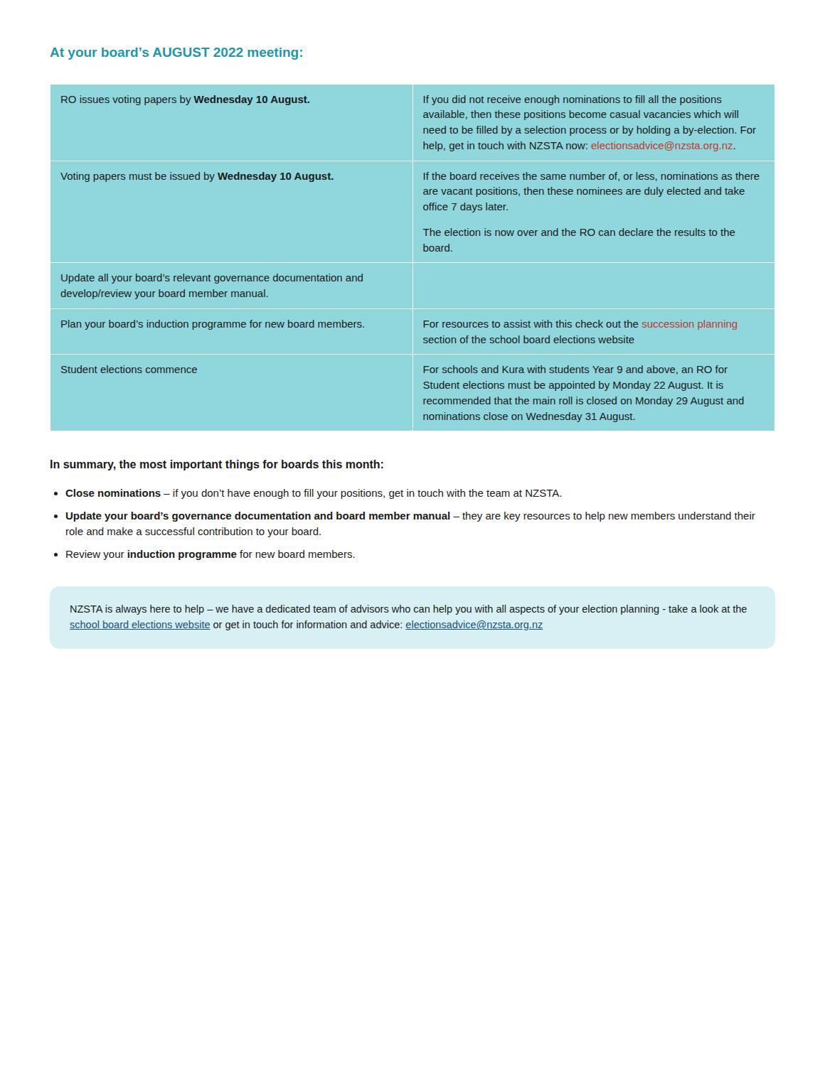At your board’s AUGUST 2022 meeting:
| RO issues voting papers by Wednesday 10 August. | If you did not receive enough nominations to fill all the positions available, then these positions become casual vacancies which will need to be filled by a selection process or by holding a by-election. For help, get in touch with NZSTA now: electionsadvice@nzsta.org.nz . |
| Voting papers must be issued by Wednesday 10 August. | If the board receives the same number of, or less, nominations as there are vacant positions, then these nominees are duly elected and take office 7 days later. The election is now over and the RO can declare the results to the board. |
| Update all your board’s relevant governance documentation and develop/review your board member manual. | |
| Plan your board’s induction programme for new board members. | For resources to assist with this check out the succession planning section of the school board elections website |
| Student elections commence | For schools and Kura with students Year 9 and above, an RO for Student elections must be appointed by Monday 22 August. It is recommended that the main roll is closed on Monday 29 August and nominations close on Wednesday 31 August. |
In summary, the most important things for boards this month:
Close nominations – if you don’t have enough to fill your positions, get in touch with the team at NZSTA.
Update your board’s governance documentation and board member manual – they are key resources to help new members understand their role and make a successful contribution to your board.
Review your induction programme for new board members.
NZSTA is always here to help – we have a dedicated team of advisors who can help you with all aspects of your election planning - take a look at the school board elections website or get in touch for information and advice: electionsadvice@nzsta.org.nz